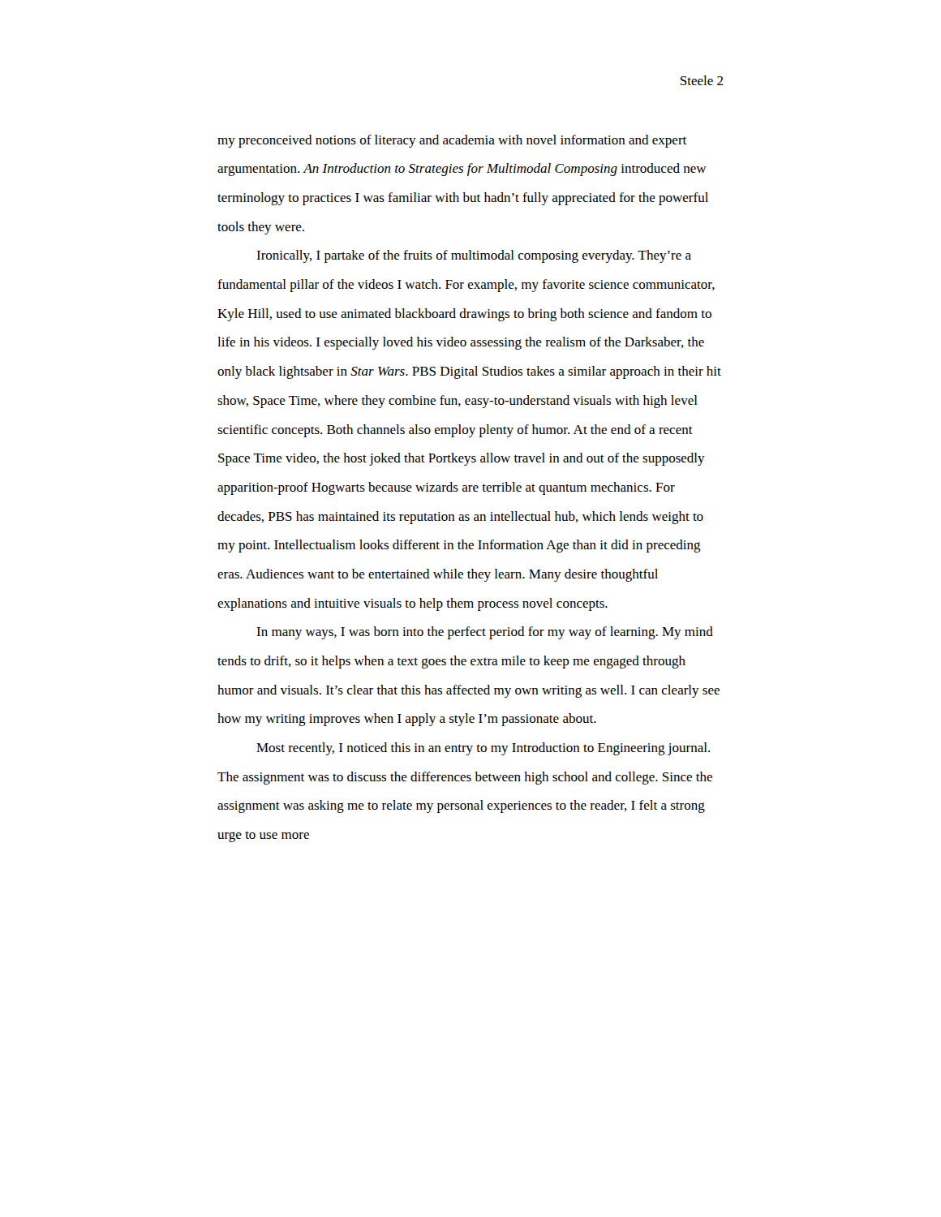Steele 2
my preconceived notions of literacy and academia with novel information and expert argumentation. An Introduction to Strategies for Multimodal Composing introduced new terminology to practices I was familiar with but hadn’t fully appreciated for the powerful tools they were.
Ironically, I partake of the fruits of multimodal composing everyday. They’re a fundamental pillar of the videos I watch. For example, my favorite science communicator, Kyle Hill, used to use animated blackboard drawings to bring both science and fandom to life in his videos. I especially loved his video assessing the realism of the Darksaber, the only black lightsaber in Star Wars. PBS Digital Studios takes a similar approach in their hit show, Space Time, where they combine fun, easy-to-understand visuals with high level scientific concepts. Both channels also employ plenty of humor. At the end of a recent Space Time video, the host joked that Portkeys allow travel in and out of the supposedly apparition-proof Hogwarts because wizards are terrible at quantum mechanics. For decades, PBS has maintained its reputation as an intellectual hub, which lends weight to my point. Intellectualism looks different in the Information Age than it did in preceding eras. Audiences want to be entertained while they learn. Many desire thoughtful explanations and intuitive visuals to help them process novel concepts.
In many ways, I was born into the perfect period for my way of learning. My mind tends to drift, so it helps when a text goes the extra mile to keep me engaged through humor and visuals. It’s clear that this has affected my own writing as well. I can clearly see how my writing improves when I apply a style I’m passionate about.
Most recently, I noticed this in an entry to my Introduction to Engineering journal. The assignment was to discuss the differences between high school and college. Since the assignment was asking me to relate my personal experiences to the reader, I felt a strong urge to use more